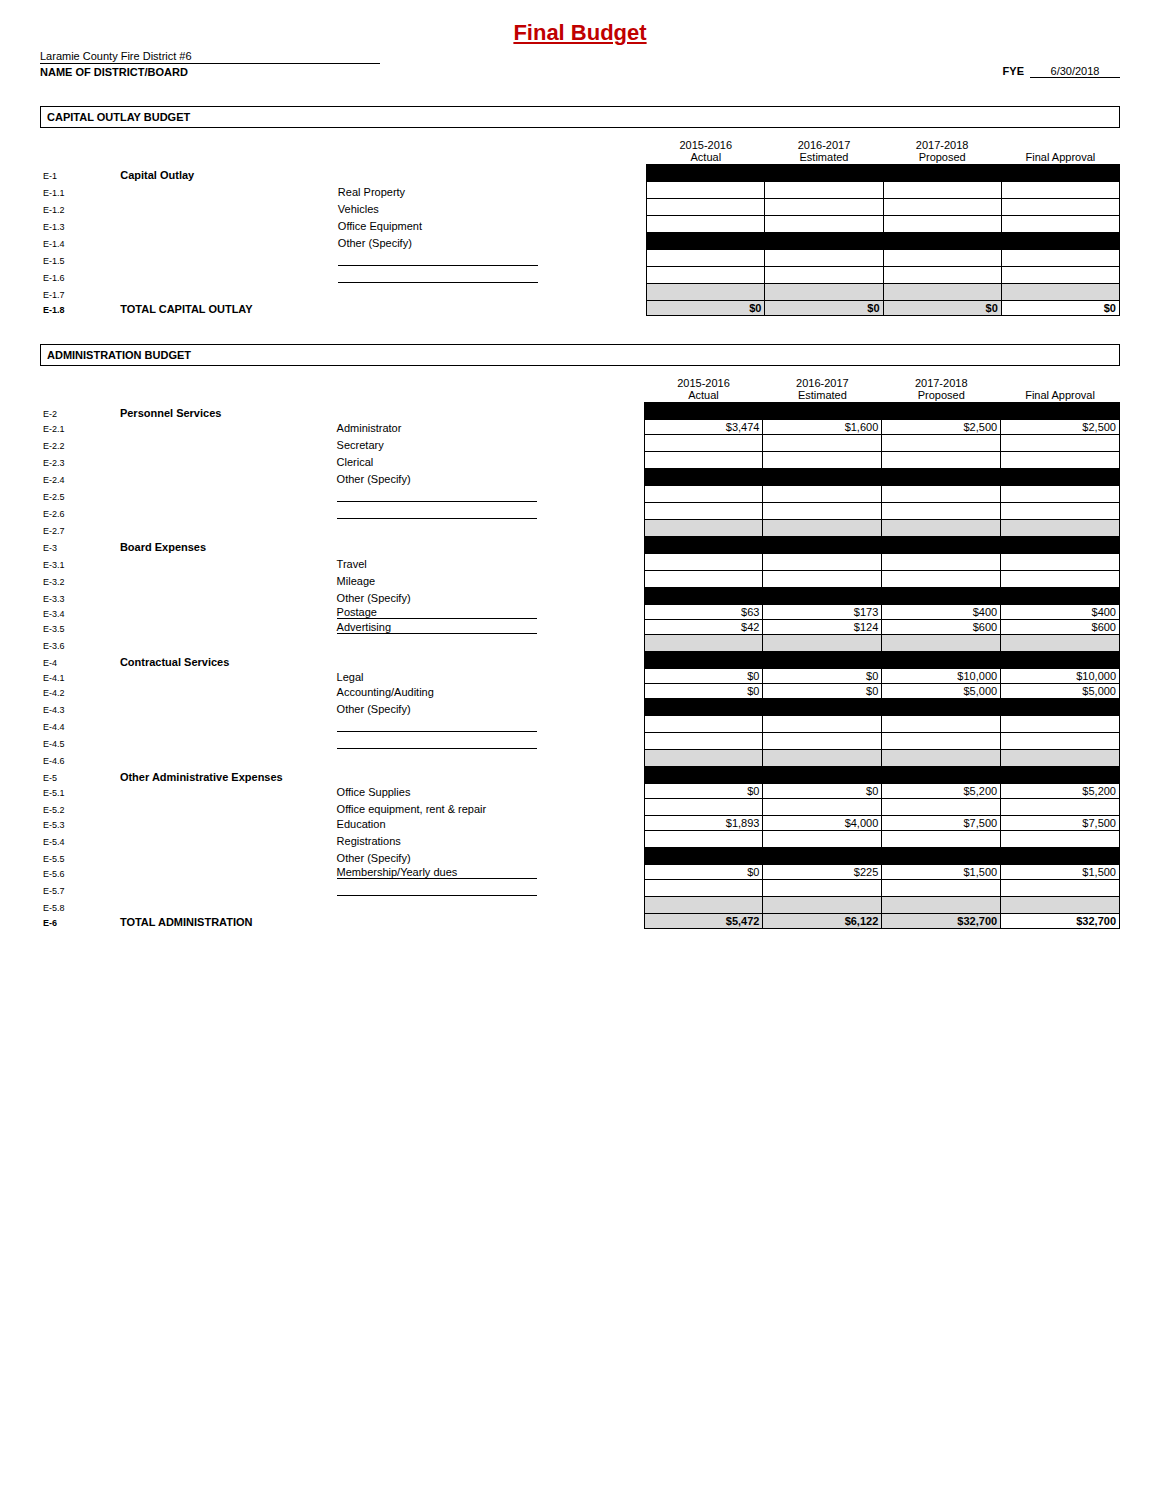Final Budget
Laramie County Fire District #6
NAME OF DISTRICT/BOARD
FYE 6/30/2018
CAPITAL OUTLAY BUDGET
| | | | 2015-2016 Actual | 2016-2017 Estimated | 2017-2018 Proposed | Final Approval |
| E-1 | Capital Outlay | | | | | |
| E-1.1 | | Real Property | | | | |
| E-1.2 | | Vehicles | | | | |
| E-1.3 | | Office Equipment | | | | |
| E-1.4 | | Other (Specify) | | | | |
| E-1.5 | | | | | | |
| E-1.6 | | | | | | |
| E-1.7 | | | | | | |
| E-1.8 | TOTAL CAPITAL OUTLAY | | $0 | $0 | $0 | $0 |
ADMINISTRATION BUDGET
| | | | 2015-2016 Actual | 2016-2017 Estimated | 2017-2018 Proposed | Final Approval |
| E-2 | Personnel Services | | | | | |
| E-2.1 | | Administrator | $3,474 | $1,600 | $2,500 | $2,500 |
| E-2.2 | | Secretary | | | | |
| E-2.3 | | Clerical | | | | |
| E-2.4 | | Other (Specify) | | | | |
| E-2.5 | | | | | | |
| E-2.6 | | | | | | |
| E-2.7 | | | | | | |
| E-3 | Board Expenses | | | | | |
| E-3.1 | | Travel | | | | |
| E-3.2 | | Mileage | | | | |
| E-3.3 | | Other (Specify) | | | | |
| E-3.4 | | Postage | $63 | $173 | $400 | $400 |
| E-3.5 | | Advertising | $42 | $124 | $600 | $600 |
| E-3.6 | | | | | | |
| E-4 | Contractual Services | | | | | |
| E-4.1 | | Legal | $0 | $0 | $10,000 | $10,000 |
| E-4.2 | | Accounting/Auditing | $0 | $0 | $5,000 | $5,000 |
| E-4.3 | | Other (Specify) | | | | |
| E-4.4 | | | | | | |
| E-4.5 | | | | | | |
| E-4.6 | | | | | | |
| E-5 | Other Administrative Expenses | | | | | |
| E-5.1 | | Office Supplies | $0 | $0 | $5,200 | $5,200 |
| E-5.2 | | Office equipment, rent & repair | | | | |
| E-5.3 | | Education | $1,893 | $4,000 | $7,500 | $7,500 |
| E-5.4 | | Registrations | | | | |
| E-5.5 | | Other (Specify) | | | | |
| E-5.6 | | Membership/Yearly dues | $0 | $225 | $1,500 | $1,500 |
| E-5.7 | | | | | | |
| E-5.8 | | | | | | |
| E-6 | TOTAL ADMINISTRATION | | $5,472 | $6,122 | $32,700 | $32,700 |